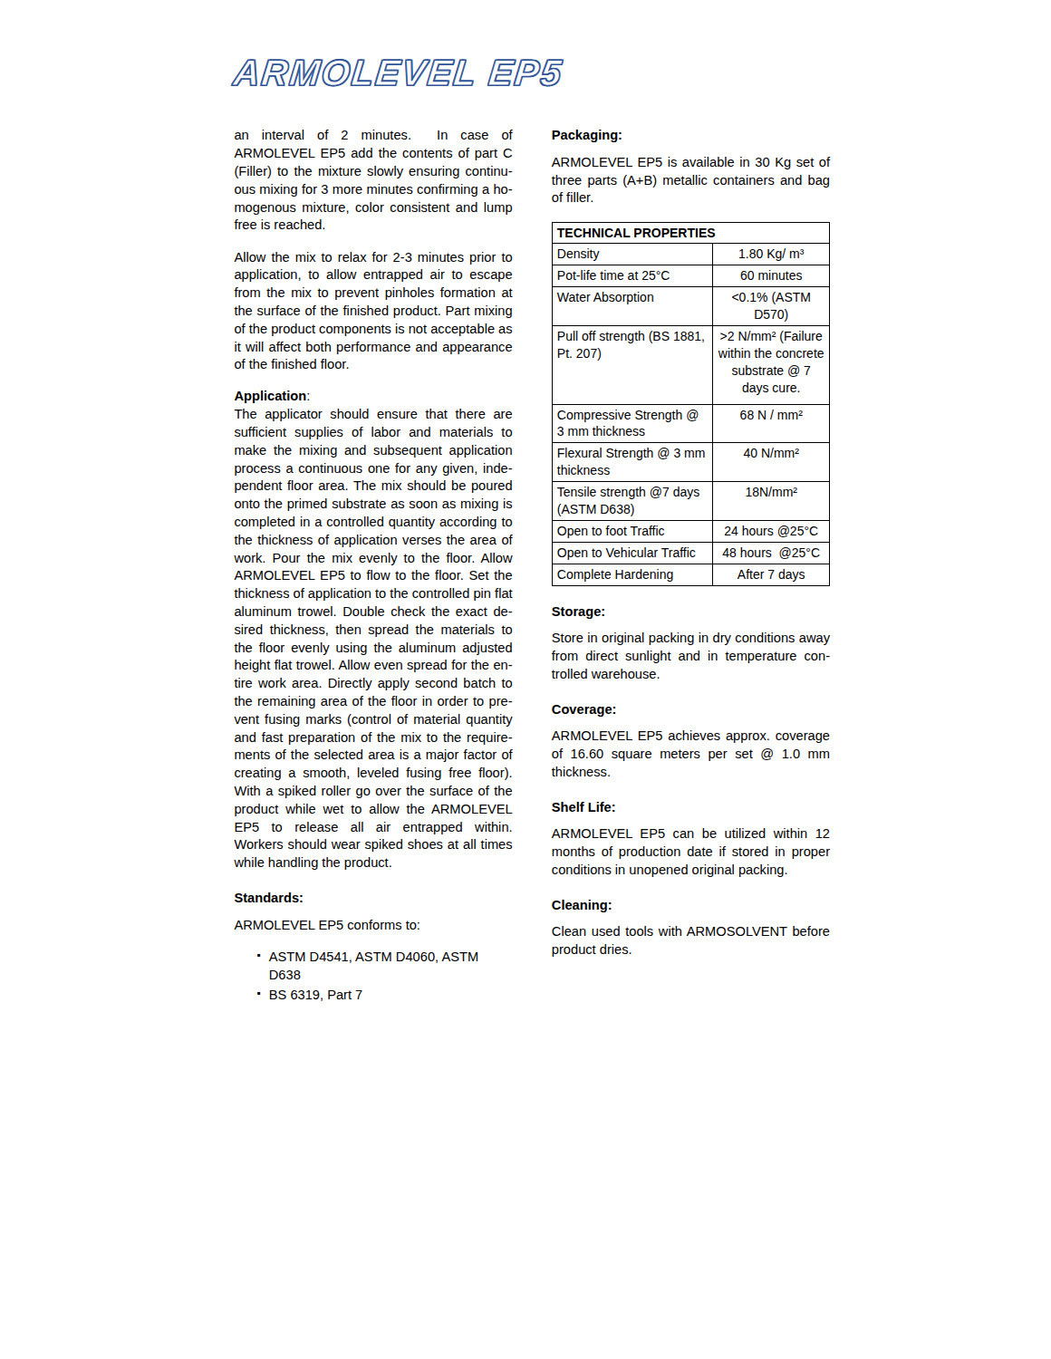ARMOLEVEL EP5
an interval of 2 minutes. In case of ARMOLEVEL EP5 add the contents of part C (Filler) to the mixture slowly ensuring continuous mixing for 3 more minutes confirming a homogenous mixture, color consistent and lump free is reached.
Allow the mix to relax for 2-3 minutes prior to application, to allow entrapped air to escape from the mix to prevent pinholes formation at the surface of the finished product. Part mixing of the product components is not acceptable as it will affect both performance and appearance of the finished floor.
Application:
The applicator should ensure that there are sufficient supplies of labor and materials to make the mixing and subsequent application process a continuous one for any given, independent floor area. The mix should be poured onto the primed substrate as soon as mixing is completed in a controlled quantity according to the thickness of application verses the area of work. Pour the mix evenly to the floor. Allow ARMOLEVEL EP5 to flow to the floor. Set the thickness of application to the controlled pin flat aluminum trowel. Double check the exact desired thickness, then spread the materials to the floor evenly using the aluminum adjusted height flat trowel. Allow even spread for the entire work area. Directly apply second batch to the remaining area of the floor in order to prevent fusing marks (control of material quantity and fast preparation of the mix to the requirements of the selected area is a major factor of creating a smooth, leveled fusing free floor). With a spiked roller go over the surface of the product while wet to allow the ARMOLEVEL EP5 to release all air entrapped within. Workers should wear spiked shoes at all times while handling the product.
Standards:
ARMOLEVEL EP5 conforms to:
ASTM D4541, ASTM D4060, ASTM D638
BS 6319, Part 7
Packaging:
ARMOLEVEL EP5 is available in 30 Kg set of three parts (A+B) metallic containers and bag of filler.
| TECHNICAL PROPERTIES |
| --- |
| Density | 1.80 Kg/ m³ |
| Pot-life time at 25°C | 60 minutes |
| Water Absorption | <0.1% (ASTM D570) |
| Pull off strength (BS 1881, Pt. 207) | >2 N/mm² (Failure within the concrete substrate @ 7 days cure. |
| Compressive Strength @ 3 mm thickness | 68 N / mm² |
| Flexural Strength @ 3 mm thickness | 40 N/mm² |
| Tensile strength @7 days (ASTM D638) | 18N/mm² |
| Open to foot Traffic | 24 hours @25°C |
| Open to Vehicular Traffic | 48 hours @25°C |
| Complete Hardening | After 7 days |
Storage:
Store in original packing in dry conditions away from direct sunlight and in temperature controlled warehouse.
Coverage:
ARMOLEVEL EP5 achieves approx. coverage of 16.60 square meters per set @ 1.0 mm thickness.
Shelf Life:
ARMOLEVEL EP5 can be utilized within 12 months of production date if stored in proper conditions in unopened original packing.
Cleaning:
Clean used tools with ARMOSOLVENT before product dries.